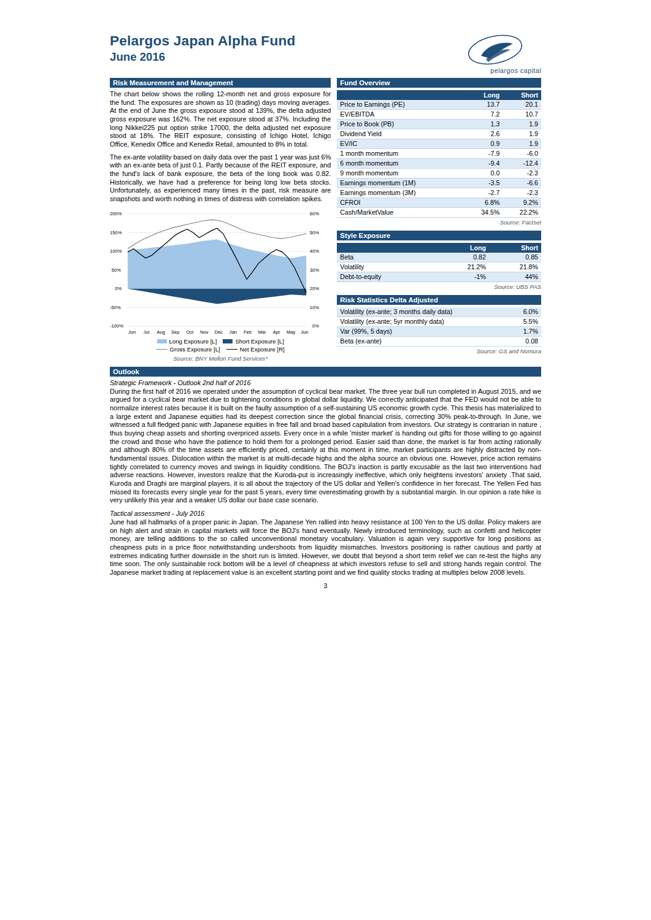Pelargos Japan Alpha Fund
June 2016
pelargos capital
Risk Measurement and Management
The chart below shows the rolling 12-month net and gross exposure for the fund. The exposures are shown as 10 (trading) days moving averages. At the end of June the gross exposure stood at 139%, the delta adjusted gross exposure was 162%. The net exposure stood at 37%. Including the long Nikkei225 put option strike 17000, the delta adjusted net exposure stood at 18%. The REIT exposure, consisting of Ichigo Hotel, Ichigo Office, Kenedix Office and Kenedix Retail, amounted to 8% in total.
The ex-ante volatility based on daily data over the past 1 year was just 6% with an ex-ante beta of just 0.1. Partly because of the REIT exposure, and the fund's lack of bank exposure, the beta of the long book was 0.82. Historically, we have had a preference for being long low beta stocks. Unfortunately, as experienced many times in the past, risk measure are snapshots and worth nothing in times of distress with correlation spikes.
200% 150% 100% 50% 0% -50% -100% 60% 50% 40% 30% 20% 10% 0% Jun Jul Aug Sep Oct Nov Dec Jan Feb Mar Apr May Jun
Long Exposure [L] Short Exposure [L]
Gross Exposure [L] Net Exposure [R]
Source: BNY Mellon Fund Services*
Fund Overview
| | Long | Short |
| --- | --- | --- |
| Price to Earnings (PE) | 13.7 | 20.1 |
| EV/EBITDA | 7.2 | 10.7 |
| Price to Book (PB) | 1.3 | 1.9 |
| Dividend Yield | 2.6 | 1.9 |
| EV/IC | 0.9 | 1.9 |
| 1 month momentum | -7.9 | -6.0 |
| 6 month momentum | -9.4 | -12.4 |
| 9 month momentum | 0.0 | -2.3 |
| Earnings momentum (1M) | -3.5 | -6.6 |
| Earnings momentum (3M) | -2.7 | -2.3 |
| CFROI | 6.8% | 9.2% |
| Cash/MarketValue | 34.5% | 22.2% |
Source: Factset
Style Exposure
| | Long | Short |
| --- | --- | --- |
| Beta | 0.82 | 0.85 |
| Volatility | 21.2% | 21.8% |
| Debt-to-equity | -1% | 44% |
Source: UBS PAS
Risk Statistics Delta Adjusted
| Volatility (ex-ante; 3 months daily data) | 6.0% |
| Volatility (ex-ante; 5yr monthly data) | 5.5% |
| Var (99%, 5 days) | 1.7% |
| Beta (ex-ante) | 0.08 |
Source: GS and Nomura
Outlook
Strategic Framework - Outlook 2nd half of 2016
During the first half of 2016 we operated under the assumption of cyclical bear market. The three year bull run completed in August 2015, and we argued for a cyclical bear market due to tightening conditions in global dollar liquidity. We correctly anticipated that the FED would not be able to normalize interest rates because it is built on the faulty assumption of a self-sustaining US economic growth cycle. This thesis has materialized to a large extent and Japanese equities had its deepest correction since the global financial crisis, correcting 30% peak-to-through. In June, we witnessed a full fledged panic with Japanese equities in free fall and broad based capitulation from investors. Our strategy is contrarian in nature , thus buying cheap assets and shorting overpriced assets. Every once in a while 'mister market' is handing out gifts for those willing to go against the crowd and those who have the patience to hold them for a prolonged period. Easier said than done, the market is far from acting rationally and although 80% of the time assets are efficiently priced, certainly at this moment in time, market participants are highly distracted by non-fundamental issues. Dislocation within the market is at multi-decade highs and the alpha source an obvious one. However, price action remains tightly correlated to currency moves and swings in liquidity conditions. The BOJ's inaction is partly excusable as the last two interventions had adverse reactions. However, investors realize that the Kuroda-put is increasingly ineffective, which only heightens investors' anxiety .That said, Kuroda and Draghi are marginal players, it is all about the trajectory of the US dollar and Yellen's confidence in her forecast. The Yellen Fed has missed its forecasts every single year for the past 5 years, every time overestimating growth by a substantial margin. In our opinion a rate hike is very unlikely this year and a weaker US dollar our base case scenario.
Tactical assessment - July 2016
June had all hallmarks of a proper panic in Japan. The Japanese Yen rallied into heavy resistance at 100 Yen to the US dollar. Policy makers are on high alert and strain in capital markets will force the BOJ's hand eventually. Newly introduced terminology, such as confetti and helicopter money, are telling additions to the so called unconventional monetary vocabulary. Valuation is again very supportive for long positions as cheapness puts in a price floor notwithstanding undershoots from liquidity mismatches. Investors positioning is rather cautious and partly at extremes indicating further downside in the short run is limited. However, we doubt that beyond a short term relief we can re-test the highs any time soon. The only sustainable rock bottom will be a level of cheapness at which investors refuse to sell and strong hands regain control. The Japanese market trading at replacement value is an excellent starting point and we find quality stocks trading at multiples below 2008 levels.
3